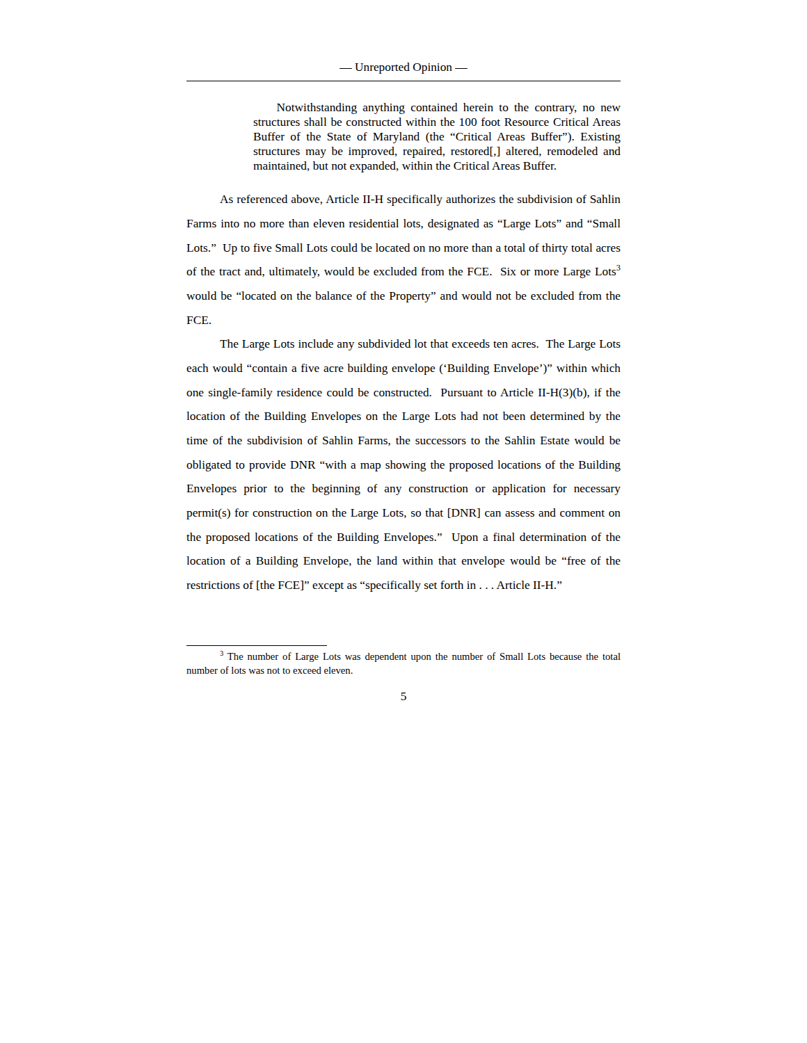— Unreported Opinion —
Notwithstanding anything contained herein to the contrary, no new structures shall be constructed within the 100 foot Resource Critical Areas Buffer of the State of Maryland (the “Critical Areas Buffer”). Existing structures may be improved, repaired, restored[,] altered, remodeled and maintained, but not expanded, within the Critical Areas Buffer.
As referenced above, Article II-H specifically authorizes the subdivision of Sahlin Farms into no more than eleven residential lots, designated as “Large Lots” and “Small Lots.” Up to five Small Lots could be located on no more than a total of thirty total acres of the tract and, ultimately, would be excluded from the FCE. Six or more Large Lots3 would be “located on the balance of the Property” and would not be excluded from the FCE.
The Large Lots include any subdivided lot that exceeds ten acres. The Large Lots each would “contain a five acre building envelope (‘Building Envelope’)” within which one single-family residence could be constructed. Pursuant to Article II-H(3)(b), if the location of the Building Envelopes on the Large Lots had not been determined by the time of the subdivision of Sahlin Farms, the successors to the Sahlin Estate would be obligated to provide DNR “with a map showing the proposed locations of the Building Envelopes prior to the beginning of any construction or application for necessary permit(s) for construction on the Large Lots, so that [DNR] can assess and comment on the proposed locations of the Building Envelopes.” Upon a final determination of the location of a Building Envelope, the land within that envelope would be “free of the restrictions of [the FCE]” except as “specifically set forth in . . . Article II-H.”
3 The number of Large Lots was dependent upon the number of Small Lots because the total number of lots was not to exceed eleven.
5